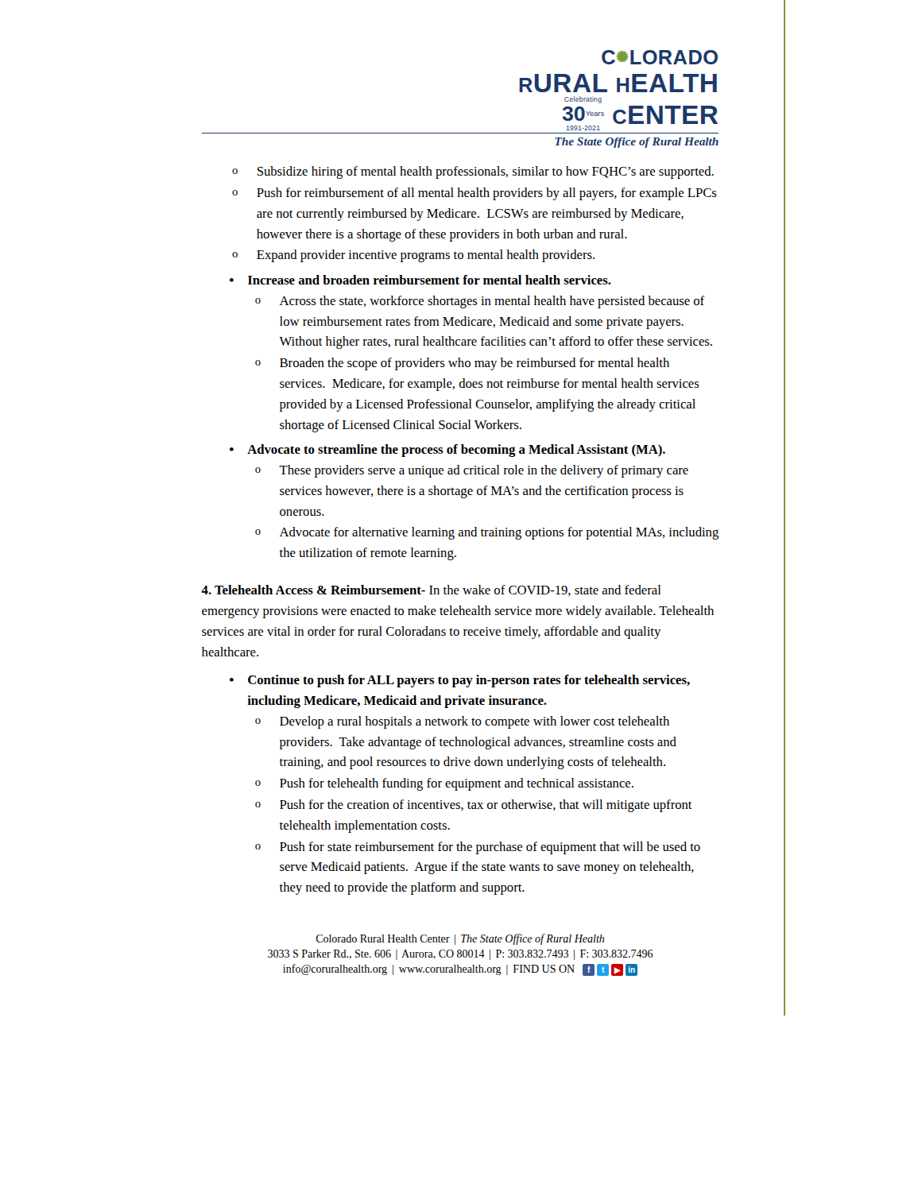C✺LORADO
RURAL HEALTH
Celebrating
30 Years
1991-2021
CENTER
The State Office of Rural Health
Subsidize hiring of mental health professionals, similar to how FQHC’s are supported.
Push for reimbursement of all mental health providers by all payers, for example LPCs are not currently reimbursed by Medicare. LCSWs are reimbursed by Medicare, however there is a shortage of these providers in both urban and rural.
Expand provider incentive programs to mental health providers.
Increase and broaden reimbursement for mental health services.
Across the state, workforce shortages in mental health have persisted because of low reimbursement rates from Medicare, Medicaid and some private payers. Without higher rates, rural healthcare facilities can’t afford to offer these services.
Broaden the scope of providers who may be reimbursed for mental health services. Medicare, for example, does not reimburse for mental health services provided by a Licensed Professional Counselor, amplifying the already critical shortage of Licensed Clinical Social Workers.
Advocate to streamline the process of becoming a Medical Assistant (MA).
These providers serve a unique ad critical role in the delivery of primary care services however, there is a shortage of MA’s and the certification process is onerous.
Advocate for alternative learning and training options for potential MAs, including the utilization of remote learning.
4. Telehealth Access & Reimbursement- In the wake of COVID-19, state and federal emergency provisions were enacted to make telehealth service more widely available. Telehealth services are vital in order for rural Coloradans to receive timely, affordable and quality healthcare.
Continue to push for ALL payers to pay in-person rates for telehealth services, including Medicare, Medicaid and private insurance.
Develop a rural hospitals a network to compete with lower cost telehealth providers. Take advantage of technological advances, streamline costs and training, and pool resources to drive down underlying costs of telehealth.
Push for telehealth funding for equipment and technical assistance.
Push for the creation of incentives, tax or otherwise, that will mitigate upfront telehealth implementation costs.
Push for state reimbursement for the purchase of equipment that will be used to serve Medicaid patients. Argue if the state wants to save money on telehealth, they need to provide the platform and support.
Colorado Rural Health Center | The State Office of Rural Health
3033 S Parker Rd., Ste. 606 | Aurora, CO 80014 | P: 303.832.7493 | F: 303.832.7496
info@coruralhealth.org | www.coruralhealth.org | FIND US ON f t ▶ in